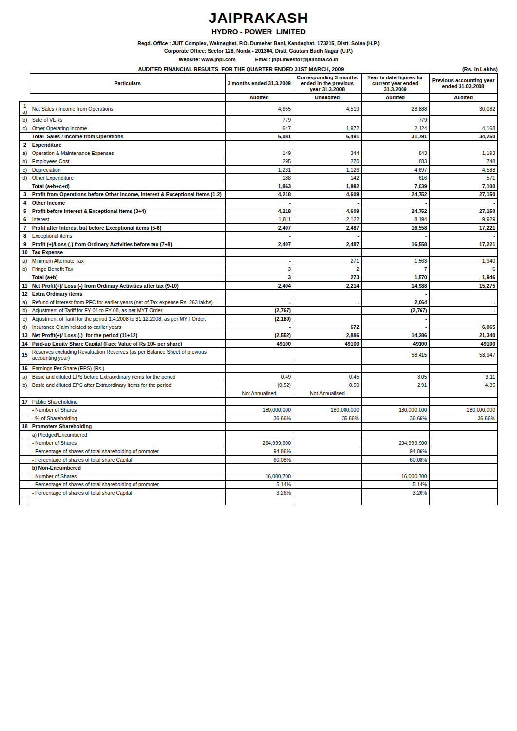JAIPRAKASH
HYDRO - POWER LIMITED
Regd. Office : JUIT Complex, Waknaghat, P.O. Dumehar Bani, Kandaghat- 173215, Distt. Solan (H.P.)
Corporate Office: Sector 128, Noida - 201304, Distt. Gautam Budh Nagar (U.P.)
Website: www.jhpl.com Email: jhpl.investor@jalindia.co.in
AUDITED FINANCIAL RESULTS FOR THE QUARTER ENDED 31ST MARCH, 2009 (Rs. In Lakhs)
| | Particulars | 3 months ended 31.3.2009 | Corresponding 3 months ended in the previous year 31.3.2008 | Year to date figures for current year ended 31.3.2009 | Previous accounting year ended 31.03.2008 |
| --- | --- | --- | --- | --- | --- |
| | | Audited | Unaudited | Audited | Audited |
| 1 a) | Net Sales / Income from Operations | 4,655 | 4,519 | 28,888 | 30,082 |
| b) | Sale of VERs | 779 | | 779 | |
| c) | Other Operating Income | 647 | 1,972 | 2,124 | 4,168 |
| | Total Sales / Income from Operations | 6,081 | 6,491 | 31,791 | 34,250 |
| 2 | Expenditure | | | | |
| a) | Operation & Maintenance Expenses | 149 | 344 | 843 | 1,193 |
| b) | Employees Cost | 295 | 270 | 883 | 748 |
| c) | Depreciation | 1,231 | 1,126 | 4,697 | 4,588 |
| d) | Other Expenditure | 188 | 142 | 616 | 571 |
| | Total (a+b+c+d) | 1,863 | 1,882 | 7,039 | 7,100 |
| 3 | Profit from Operations before Other Income, Interest & Exceptional items (1-2) | 4,218 | 4,609 | 24,752 | 27,150 |
| 4 | Other Income | - | - | - | - |
| 5 | Profit before Interest & Exceptional Items (3+4) | 4,218 | 4,609 | 24,752 | 27,150 |
| 6 | Interest | 1,811 | 2,122 | 8,194 | 9,929 |
| 7 | Profit after Interest but before Exceptional items (5-6) | 2,407 | 2,487 | 16,558 | 17,221 |
| 8 | Exceptional items | - | - | - | - |
| 9 | Profit (+)/Loss (-) from Ordinary Activities before tax (7+8) | 2,407 | 2,487 | 16,558 | 17,221 |
| 10 | Tax Expense | | | | |
| a) | Minimum Alternate Tax | - | 271 | 1,563 | 1,940 |
| b) | Fringe Benefit Tax | 3 | 2 | 7 | 6 |
| | Total (a+b) | 3 | 273 | 1,570 | 1,946 |
| 11 | Net Profit(+)/ Loss (-) from Ordinary Activities after tax (9-10) | 2,404 | 2,214 | 14,988 | 15,275 |
| 12 | Extra Ordinary items | | | - | |
| a) | Refund of interest from PFC for earlier years (net of Tax expense Rs. 263 lakhs) | - | - | 2,064 | - |
| b) | Adjustment of Tariff for FY 04 to FY 08, as per MYT Order. | (2,767) | | (2,767) | - |
| c) | Adjustment of Tariff for the period 1.4.2008 to 31.12.2008, as per MYT Order. | (2,189) | | - | |
| d) | Insurance Claim related to earlier years | - | 672 | - | 6,065 |
| 13 | Net Profit(+)/ Loss (-) for the period (11+12) | (2,552) | 2,886 | 14,286 | 21,340 |
| 14 | Paid-up Equity Share Capital (Face Value of Rs 10/- per share) | 49100 | 49100 | 49100 | 49100 |
| 15 | Reserves excluding Revaluation Reserves (as per Balance Sheet of previous accounting year) | | | 58,415 | 53,947 |
| 16 | Earnings Per Share (EPS) (Rs.) | | | | |
| a) | Basic and diluted EPS before Extraordinary items for the period | 0.49 | 0.45 | 3.05 | 3.11 |
| b) | Basic and diluted EPS after Extraordinary items for the period | (0.52) | 0.59 | 2.91 | 4.35 |
| | | Not Annualised | Not Annualised | | |
| 17 | Public Shareholding | | | | |
| | - Number of Shares | 180,000,000 | 180,000,000 | 180,000,000 | 180,000,000 |
| | - % of Shareholding | 36.66% | 36.66% | 36.66% | 36.66% |
| 18 | Promoters Shareholding | | | | |
| | a) Pledged/Encumbered | | | | |
| | - Number of Shares | 294,999,900 | | 294,999,900 | |
| | - Percentage of shares of total shareholding of promoter | 94.86% | | 94.86% | |
| | - Percentage of shares of total share Capital | 60.08% | | 60.08% | |
| | b) Non-Encumbered | | | | |
| | - Number of Shares | 16,000,700 | | 16,000,700 | |
| | - Percentage of shares of total shareholding of promoter | 5.14% | | 5.14% | |
| | - Percentage of shares of total share Capital | 3.26% | | 3.26% | |